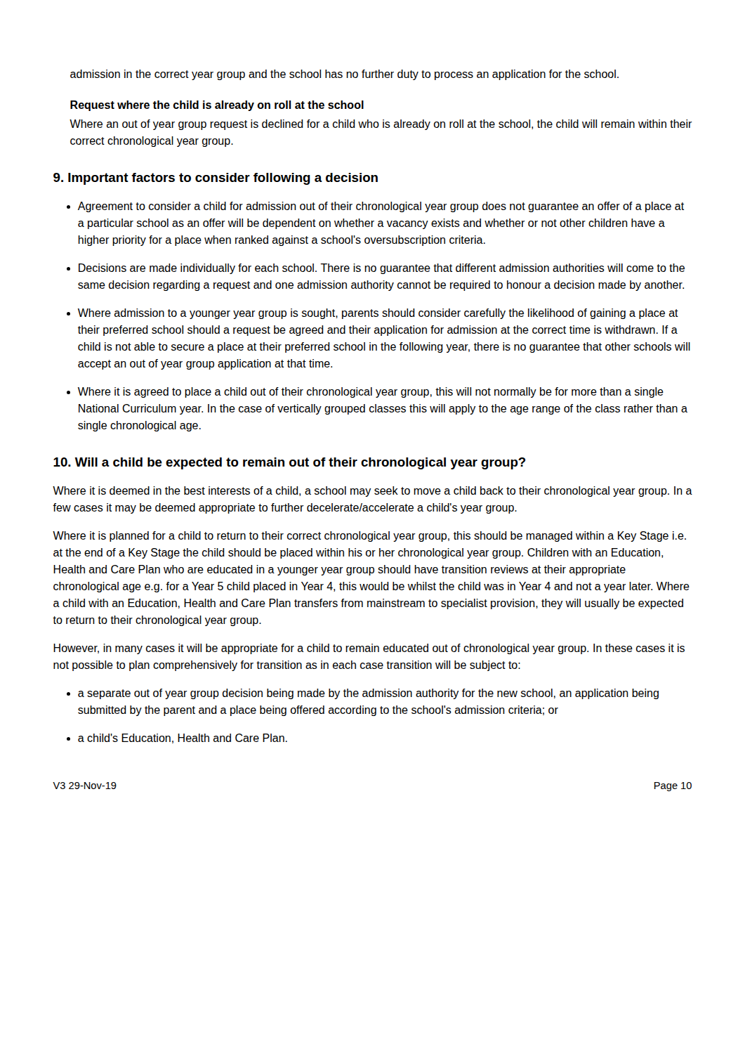admission in the correct year group and the school has no further duty to process an application for the school.
Request where the child is already on roll at the school
Where an out of year group request is declined for a child who is already on roll at the school, the child will remain within their correct chronological year group.
9. Important factors to consider following a decision
Agreement to consider a child for admission out of their chronological year group does not guarantee an offer of a place at a particular school as an offer will be dependent on whether a vacancy exists and whether or not other children have a higher priority for a place when ranked against a school's oversubscription criteria.
Decisions are made individually for each school. There is no guarantee that different admission authorities will come to the same decision regarding a request and one admission authority cannot be required to honour a decision made by another.
Where admission to a younger year group is sought, parents should consider carefully the likelihood of gaining a place at their preferred school should a request be agreed and their application for admission at the correct time is withdrawn. If a child is not able to secure a place at their preferred school in the following year, there is no guarantee that other schools will accept an out of year group application at that time.
Where it is agreed to place a child out of their chronological year group, this will not normally be for more than a single National Curriculum year. In the case of vertically grouped classes this will apply to the age range of the class rather than a single chronological age.
10. Will a child be expected to remain out of their chronological year group?
Where it is deemed in the best interests of a child, a school may seek to move a child back to their chronological year group. In a few cases it may be deemed appropriate to further decelerate/accelerate a child's year group.
Where it is planned for a child to return to their correct chronological year group, this should be managed within a Key Stage i.e. at the end of a Key Stage the child should be placed within his or her chronological year group. Children with an Education, Health and Care Plan who are educated in a younger year group should have transition reviews at their appropriate chronological age e.g. for a Year 5 child placed in Year 4, this would be whilst the child was in Year 4 and not a year later. Where a child with an Education, Health and Care Plan transfers from mainstream to specialist provision, they will usually be expected to return to their chronological year group.
However, in many cases it will be appropriate for a child to remain educated out of chronological year group. In these cases it is not possible to plan comprehensively for transition as in each case transition will be subject to:
a separate out of year group decision being made by the admission authority for the new school, an application being submitted by the parent and a place being offered according to the school's admission criteria; or
a child's Education, Health and Care Plan.
V3 29-Nov-19 Page 10